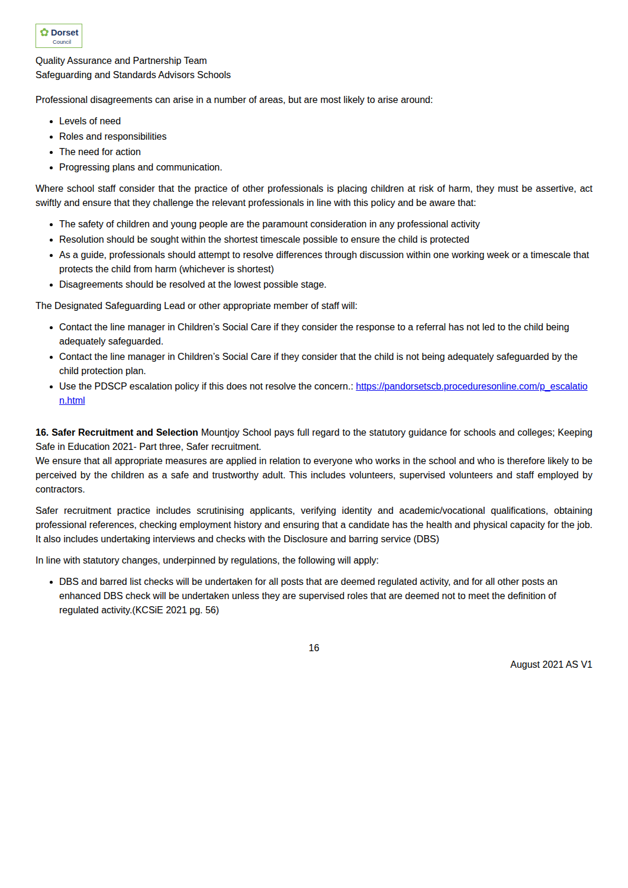✿ Dorset Council
Quality Assurance and Partnership Team
Safeguarding and Standards Advisors Schools
Professional disagreements can arise in a number of areas, but are most likely to arise around:
Levels of need
Roles and responsibilities
The need for action
Progressing plans and communication.
Where school staff consider that the practice of other professionals is placing children at risk of harm, they must be assertive, act swiftly and ensure that they challenge the relevant professionals in line with this policy and be aware that:
The safety of children and young people are the paramount consideration in any professional activity
Resolution should be sought within the shortest timescale possible to ensure the child is protected
As a guide, professionals should attempt to resolve differences through discussion within one working week or a timescale that protects the child from harm (whichever is shortest)
Disagreements should be resolved at the lowest possible stage.
The Designated Safeguarding Lead or other appropriate member of staff will:
Contact the line manager in Children’s Social Care if they consider the response to a referral has not led to the child being adequately safeguarded.
Contact the line manager in Children’s Social Care if they consider that the child is not being adequately safeguarded by the child protection plan.
Use the PDSCP escalation policy if this does not resolve the concern.: https://pandorsetscb.proceduresonline.com/p_escalation.html
16. Safer Recruitment and Selection Mountjoy School pays full regard to the statutory guidance for schools and colleges; Keeping Safe in Education 2021- Part three, Safer recruitment.
We ensure that all appropriate measures are applied in relation to everyone who works in the school and who is therefore likely to be perceived by the children as a safe and trustworthy adult. This includes volunteers, supervised volunteers and staff employed by contractors.
Safer recruitment practice includes scrutinising applicants, verifying identity and academic/vocational qualifications, obtaining professional references, checking employment history and ensuring that a candidate has the health and physical capacity for the job. It also includes undertaking interviews and checks with the Disclosure and barring service (DBS)
In line with statutory changes, underpinned by regulations, the following will apply:
DBS and barred list checks will be undertaken for all posts that are deemed regulated activity, and for all other posts an enhanced DBS check will be undertaken unless they are supervised roles that are deemed not to meet the definition of regulated activity.(KCSiE 2021 pg. 56)
16
August 2021 AS V1